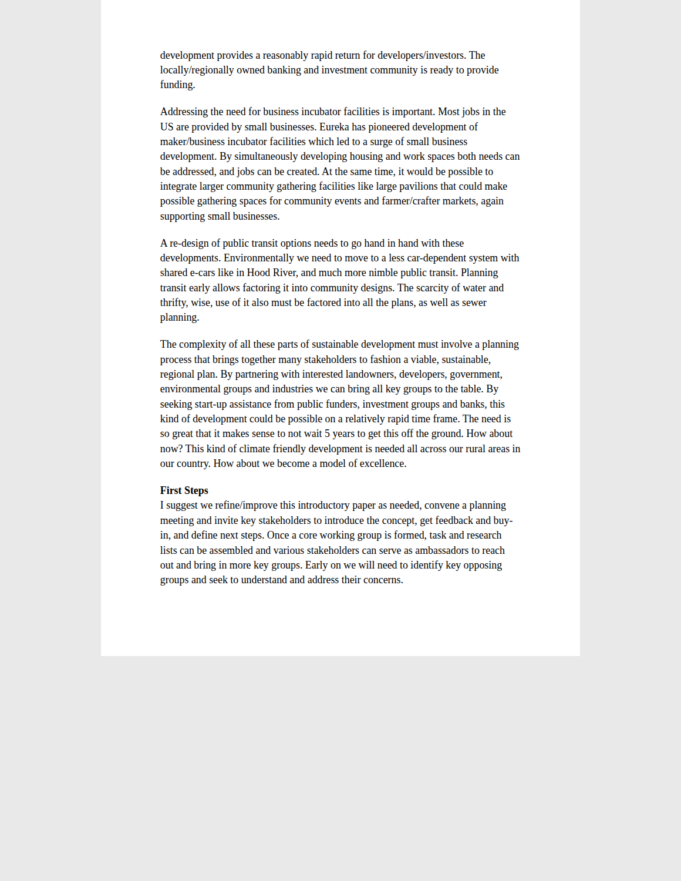development provides a reasonably rapid return for developers/investors. The locally/regionally owned banking and investment community is ready to provide funding.
Addressing the need for business incubator facilities is important. Most jobs in the US are provided by small businesses. Eureka has pioneered development of maker/business incubator facilities which led to a surge of small business development. By simultaneously developing housing and work spaces both needs can be addressed, and jobs can be created. At the same time, it would be possible to integrate larger community gathering facilities like large pavilions that could make possible gathering spaces for community events and farmer/crafter markets, again supporting small businesses.
A re-design of public transit options needs to go hand in hand with these developments. Environmentally we need to move to a less car-dependent system with shared e-cars like in Hood River, and much more nimble public transit. Planning transit early allows factoring it into community designs. The scarcity of water and thrifty, wise, use of it also must be factored into all the plans, as well as sewer planning.
The complexity of all these parts of sustainable development must involve a planning process that brings together many stakeholders to fashion a viable, sustainable, regional plan. By partnering with interested landowners, developers, government, environmental groups and industries we can bring all key groups to the table. By seeking start-up assistance from public funders, investment groups and banks, this kind of development could be possible on a relatively rapid time frame. The need is so great that it makes sense to not wait 5 years to get this off the ground. How about now? This kind of climate friendly development is needed all across our rural areas in our country. How about we become a model of excellence.
First Steps
I suggest we refine/improve this introductory paper as needed, convene a planning meeting and invite key stakeholders to introduce the concept, get feedback and buy-in, and define next steps. Once a core working group is formed, task and research lists can be assembled and various stakeholders can serve as ambassadors to reach out and bring in more key groups. Early on we will need to identify key opposing groups and seek to understand and address their concerns.